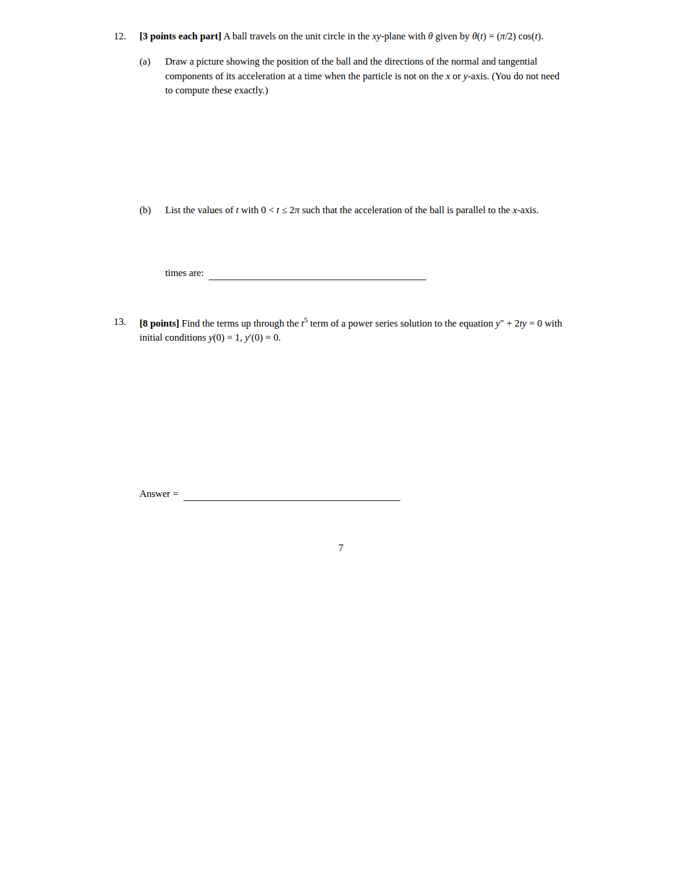12. [3 points each part] A ball travels on the unit circle in the xy-plane with θ given by θ(t) = (π/2) cos(t).
(a) Draw a picture showing the position of the ball and the directions of the normal and tangential components of its acceleration at a time when the particle is not on the x or y-axis. (You do not need to compute these exactly.)
(b) List the values of t with 0 < t ≤ 2π such that the acceleration of the ball is parallel to the x-axis.
times are:
13. [8 points] Find the terms up through the t5 term of a power series solution to the equation y″ + 2ty = 0 with initial conditions y(0) = 1, y′(0) = 0.
Answer =
7